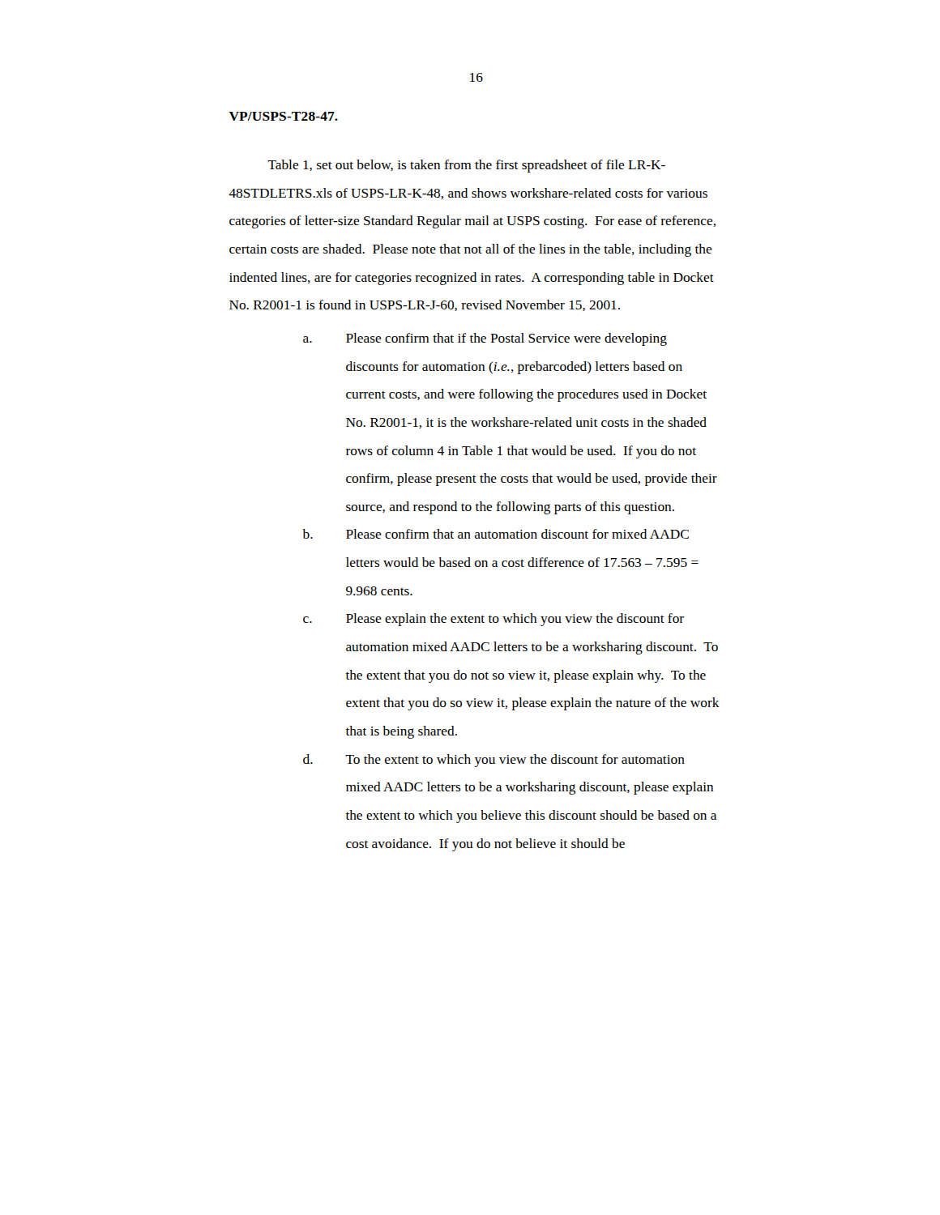16
VP/USPS-T28-47.
Table 1, set out below, is taken from the first spreadsheet of file LR-K-48STDLETRS.xls of USPS-LR-K-48, and shows workshare-related costs for various categories of letter-size Standard Regular mail at USPS costing. For ease of reference, certain costs are shaded. Please note that not all of the lines in the table, including the indented lines, are for categories recognized in rates. A corresponding table in Docket No. R2001-1 is found in USPS-LR-J-60, revised November 15, 2001.
a. Please confirm that if the Postal Service were developing discounts for automation (i.e., prebarcoded) letters based on current costs, and were following the procedures used in Docket No. R2001-1, it is the workshare-related unit costs in the shaded rows of column 4 in Table 1 that would be used. If you do not confirm, please present the costs that would be used, provide their source, and respond to the following parts of this question.
b. Please confirm that an automation discount for mixed AADC letters would be based on a cost difference of 17.563 – 7.595 = 9.968 cents.
c. Please explain the extent to which you view the discount for automation mixed AADC letters to be a worksharing discount. To the extent that you do not so view it, please explain why. To the extent that you do so view it, please explain the nature of the work that is being shared.
d. To the extent to which you view the discount for automation mixed AADC letters to be a worksharing discount, please explain the extent to which you believe this discount should be based on a cost avoidance. If you do not believe it should be